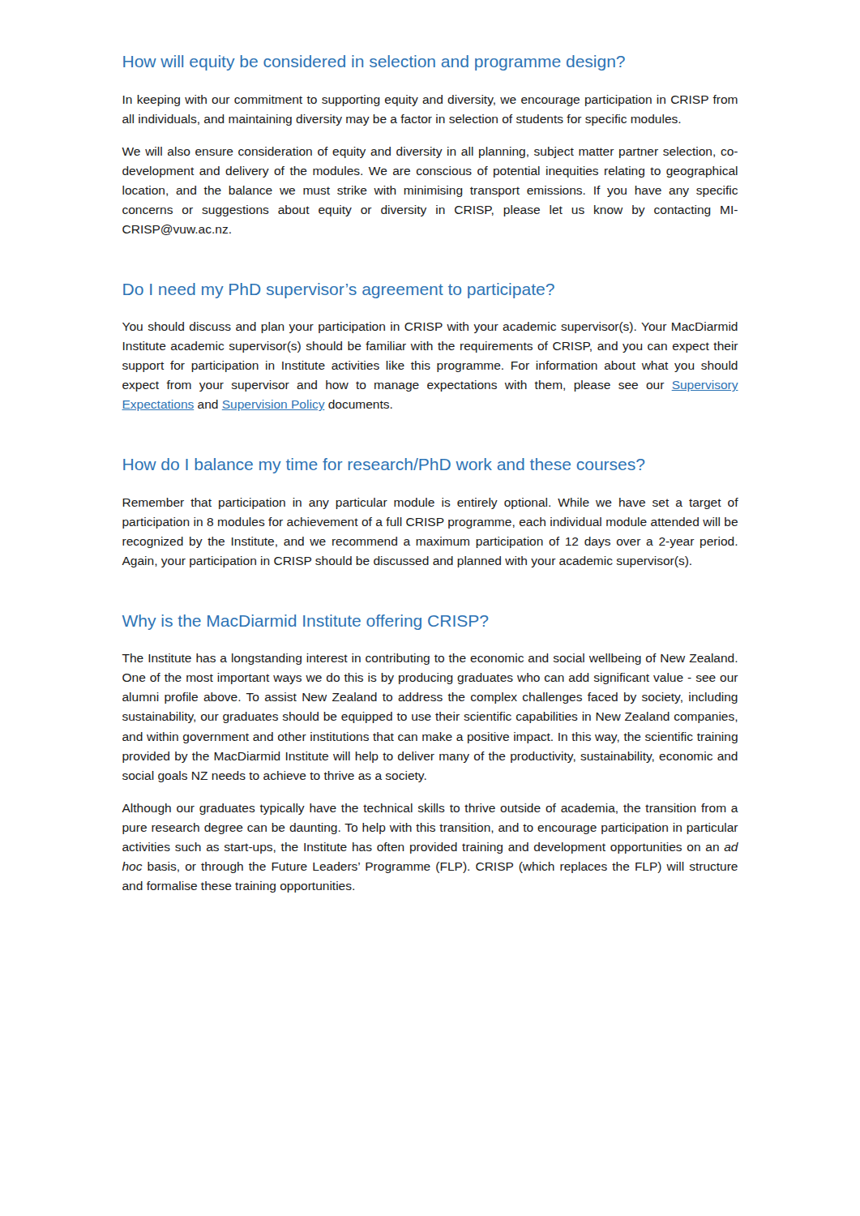How will equity be considered in selection and programme design?
In keeping with our commitment to supporting equity and diversity, we encourage participation in CRISP from all individuals, and maintaining diversity may be a factor in selection of students for specific modules.
We will also ensure consideration of equity and diversity in all planning, subject matter partner selection, co-development and delivery of the modules. We are conscious of potential inequities relating to geographical location, and the balance we must strike with minimising transport emissions. If you have any specific concerns or suggestions about equity or diversity in CRISP, please let us know by contacting MI-CRISP@vuw.ac.nz.
Do I need my PhD supervisor’s agreement to participate?
You should discuss and plan your participation in CRISP with your academic supervisor(s). Your MacDiarmid Institute academic supervisor(s) should be familiar with the requirements of CRISP, and you can expect their support for participation in Institute activities like this programme. For information about what you should expect from your supervisor and how to manage expectations with them, please see our Supervisory Expectations and Supervision Policy documents.
How do I balance my time for research/PhD work and these courses?
Remember that participation in any particular module is entirely optional. While we have set a target of participation in 8 modules for achievement of a full CRISP programme, each individual module attended will be recognized by the Institute, and we recommend a maximum participation of 12 days over a 2-year period. Again, your participation in CRISP should be discussed and planned with your academic supervisor(s).
Why is the MacDiarmid Institute offering CRISP?
The Institute has a longstanding interest in contributing to the economic and social wellbeing of New Zealand. One of the most important ways we do this is by producing graduates who can add significant value - see our alumni profile above. To assist New Zealand to address the complex challenges faced by society, including sustainability, our graduates should be equipped to use their scientific capabilities in New Zealand companies, and within government and other institutions that can make a positive impact. In this way, the scientific training provided by the MacDiarmid Institute will help to deliver many of the productivity, sustainability, economic and social goals NZ needs to achieve to thrive as a society.
Although our graduates typically have the technical skills to thrive outside of academia, the transition from a pure research degree can be daunting. To help with this transition, and to encourage participation in particular activities such as start-ups, the Institute has often provided training and development opportunities on an ad hoc basis, or through the Future Leaders’ Programme (FLP). CRISP (which replaces the FLP) will structure and formalise these training opportunities.